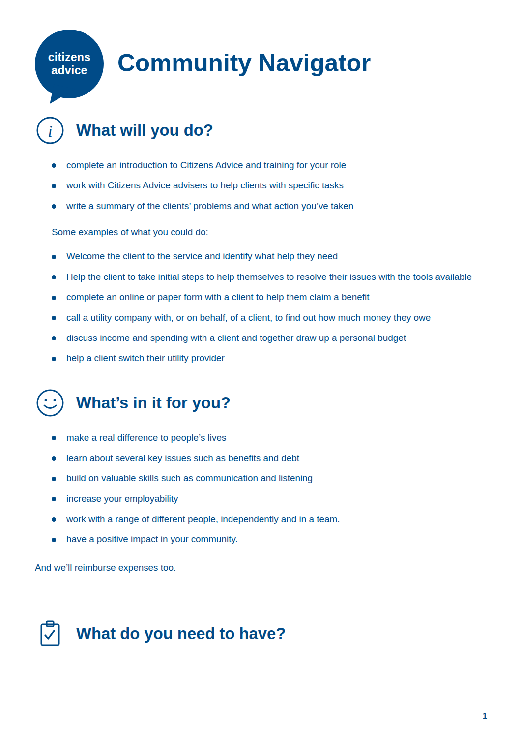citizens advice
Community Navigator
i
What will you do?
complete an introduction to Citizens Advice and training for your role
work with Citizens Advice advisers to help clients with specific tasks
write a summary of the clients’ problems and what action you’ve taken
Some examples of what you could do:
Welcome the client to the service and identify what help they need
Help the client to take initial steps to help themselves to resolve their issues with the tools available
complete an online or paper form with a client to help them claim a benefit
call a utility company with, or on behalf, of a client, to find out how much money they owe
discuss income and spending with a client and together draw up a personal budget
help a client switch their utility provider
What’s in it for you?
make a real difference to people’s lives
learn about several key issues such as benefits and debt
build on valuable skills such as communication and listening
increase your employability
work with a range of different people, independently and in a team.
have a positive impact in your community.
And we’ll reimburse expenses too.
What do you need to have?
1